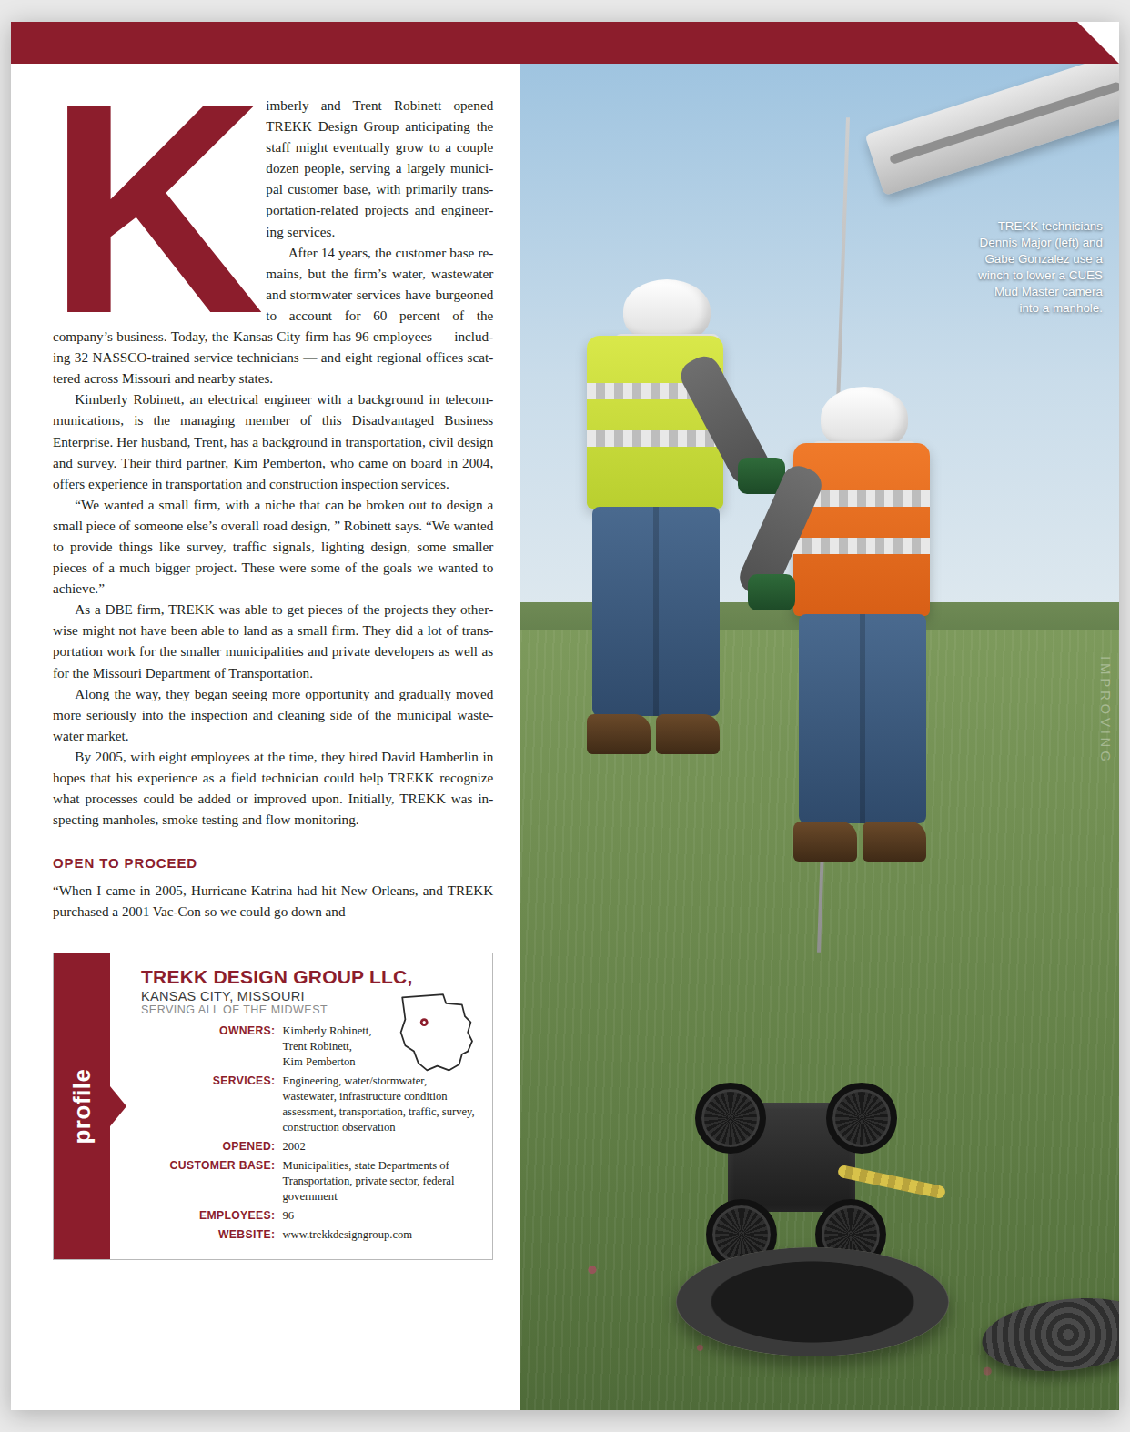Kimberly and Trent Robinett opened TREKK Design Group anticipating the staff might eventually grow to a couple dozen people, serving a largely municipal customer base, with primarily transportation-related projects and engineering services.
After 14 years, the customer base remains, but the firm’s water, wastewater and stormwater services have burgeoned to account for 60 percent of the company’s business. Today, the Kansas City firm has 96 employees — including 32 NASSCO-trained service technicians — and eight regional offices scattered across Missouri and nearby states.
Kimberly Robinett, an electrical engineer with a background in telecommunications, is the managing member of this Disadvantaged Business Enterprise. Her husband, Trent, has a background in transportation, civil design and survey. Their third partner, Kim Pemberton, who came on board in 2004, offers experience in transportation and construction inspection services.
“We wanted a small firm, with a niche that can be broken out to design a small piece of someone else’s overall road design, ” Robinett says. “We wanted to provide things like survey, traffic signals, lighting design, some smaller pieces of a much bigger project. These were some of the goals we wanted to achieve.”
As a DBE firm, TREKK was able to get pieces of the projects they otherwise might not have been able to land as a small firm. They did a lot of transportation work for the smaller municipalities and private developers as well as for the Missouri Department of Transportation.
Along the way, they began seeing more opportunity and gradually moved more seriously into the inspection and cleaning side of the municipal wastewater market.
By 2005, with eight employees at the time, they hired David Hamberlin in hopes that his experience as a field technician could help TREKK recognize what processes could be added or improved upon. Initially, TREKK was inspecting manholes, smoke testing and flow monitoring.
Open to proceed
“When I came in 2005, Hurricane Katrina had hit New Orleans, and TREKK purchased a 2001 Vac-Con so we could go down and
profile
TREKK DESIGN GROUP LLC,
KANSAS CITY, MISSOURI
SERVING ALL OF THE MIDWEST
| OWNERS: | Kimberly Robinett, Trent Robinett, Kim Pemberton |
| SERVICES: | Engineering, water/stormwater, wastewater, infrastructure condition assessment, transportation, traffic, survey, construction observation |
| OPENED: | 2002 |
| CUSTOMER BASE: | Municipalities, state Departments of Transportation, private sector, federal government |
| EMPLOYEES: | 96 |
| WEBSITE: | www.trekkdesigngroup.com |
TREKK technicians
Dennis Major (left) and
Gabe Gonzalez use a
winch to lower a CUES
Mud Master camera
into a manhole.
IMPROVING